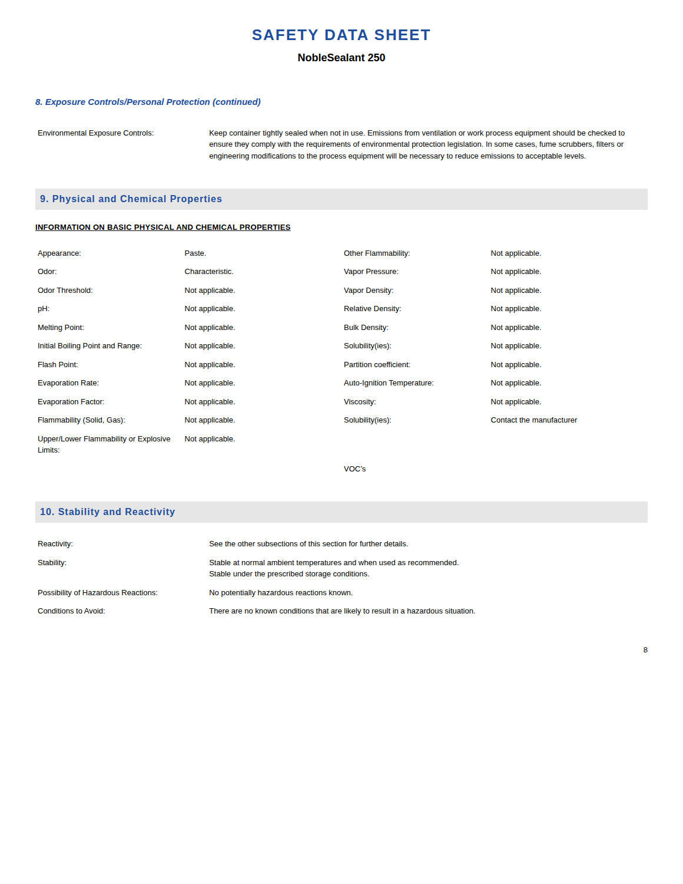SAFETY DATA SHEET
NobleSealant 250
8. Exposure Controls/Personal Protection (continued)
| Environmental Exposure Controls: | Keep container tightly sealed when not in use. Emissions from ventilation or work process equipment should be checked to ensure they comply with the requirements of environmental protection legislation. In some cases, fume scrubbers, filters or engineering modifications to the process equipment will be necessary to reduce emissions to acceptable levels. |
9. Physical and Chemical Properties
INFORMATION ON BASIC PHYSICAL AND CHEMICAL PROPERTIES
| Appearance: | Paste. | Other Flammability: | Not applicable. |
| Odor: | Characteristic. | Vapor Pressure: | Not applicable. |
| Odor Threshold: | Not applicable. | Vapor Density: | Not applicable. |
| pH: | Not applicable. | Relative Density: | Not applicable. |
| Melting Point: | Not applicable. | Bulk Density: | Not applicable. |
| Initial Boiling Point and Range: | Not applicable. | Solubility(ies): | Not applicable. |
| Flash Point: | Not applicable. | Partition coefficient: | Not applicable. |
| Evaporation Rate: | Not applicable. | Auto-Ignition Temperature: | Not applicable. |
| Evaporation Factor: | Not applicable. | Viscosity: | Not applicable. |
| Flammability (Solid, Gas): | Not applicable. | Solubility(ies): | Contact the manufacturer |
| Upper/Lower Flammability or Explosive Limits: | Not applicable. | | |
| | | VOC’s | |
10. Stability and Reactivity
| Reactivity: | See the other subsections of this section for further details. |
| Stability: | Stable at normal ambient temperatures and when used as recommended. Stable under the prescribed storage conditions. |
| Possibility of Hazardous Reactions: | No potentially hazardous reactions known. |
| Conditions to Avoid: | There are no known conditions that are likely to result in a hazardous situation. |
8